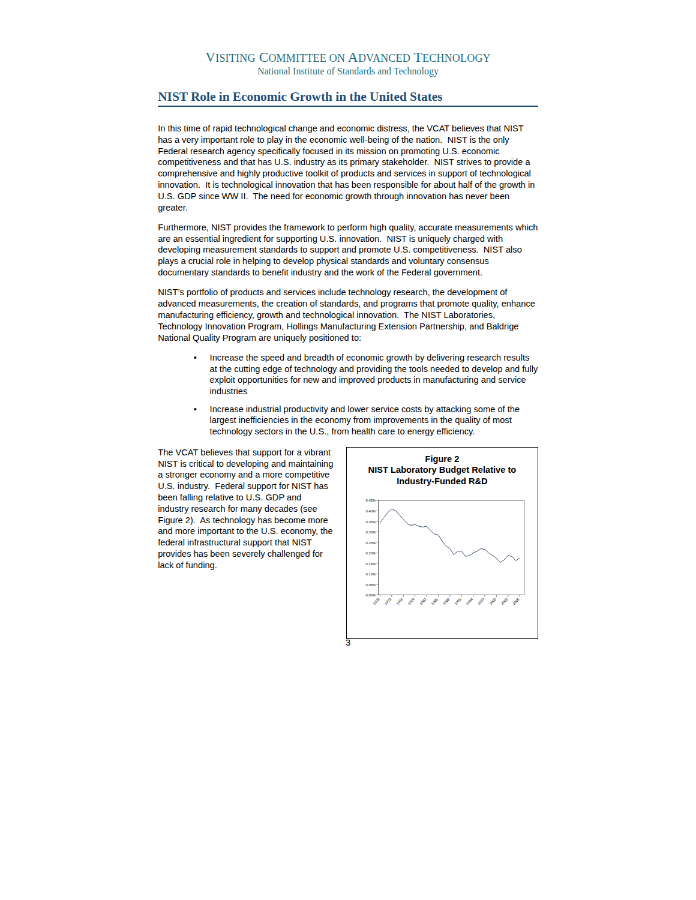VISITING COMMITTEE ON ADVANCED TECHNOLOGY
National Institute of Standards and Technology
NIST Role in Economic Growth in the United States
In this time of rapid technological change and economic distress, the VCAT believes that NIST has a very important role to play in the economic well-being of the nation. NIST is the only Federal research agency specifically focused in its mission on promoting U.S. economic competitiveness and that has U.S. industry as its primary stakeholder. NIST strives to provide a comprehensive and highly productive toolkit of products and services in support of technological innovation. It is technological innovation that has been responsible for about half of the growth in U.S. GDP since WW II. The need for economic growth through innovation has never been greater.
Furthermore, NIST provides the framework to perform high quality, accurate measurements which are an essential ingredient for supporting U.S. innovation. NIST is uniquely charged with developing measurement standards to support and promote U.S. competitiveness. NIST also plays a crucial role in helping to develop physical standards and voluntary consensus documentary standards to benefit industry and the work of the Federal government.
NIST’s portfolio of products and services include technology research, the development of advanced measurements, the creation of standards, and programs that promote quality, enhance manufacturing efficiency, growth and technological innovation. The NIST Laboratories, Technology Innovation Program, Hollings Manufacturing Extension Partnership, and Baldrige National Quality Program are uniquely positioned to:
Increase the speed and breadth of economic growth by delivering research results at the cutting edge of technology and providing the tools needed to develop and fully exploit opportunities for new and improved products in manufacturing and service industries
Increase industrial productivity and lower service costs by attacking some of the largest inefficiencies in the economy from improvements in the quality of most technology sectors in the U.S., from health care to energy efficiency.
The VCAT believes that support for a vibrant NIST is critical to developing and maintaining a stronger economy and a more competitive U.S. industry. Federal support for NIST has been falling relative to U.S. GDP and industry research for many decades (see Figure 2). As technology has become more and more important to the U.S. economy, the federal infrastructural support that NIST provides has been severely challenged for lack of funding.
Figure 2
NIST Laboratory Budget Relative to
Industry-Funded R&D
0.45% 0.40% 0.35% 0.30% 0.25% 0.20% 0.15% 0.10% 0.05% 0.00% 1970 1973 1976 1979 1982 1985 1988 1991 1994 1997 2000 2003 2006
3